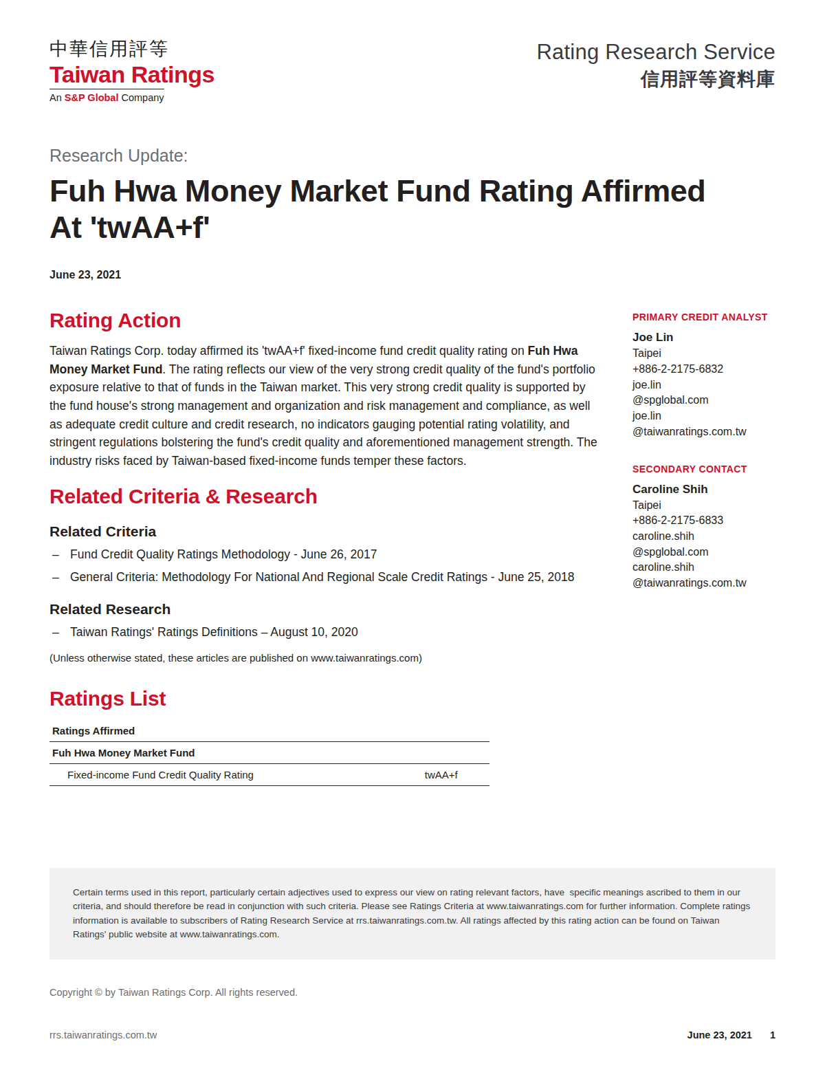中華信用評等
Taiwan Ratings
An S&P Global Company
Rating Research Service
信用評等資料庫
Research Update:
Fuh Hwa Money Market Fund Rating Affirmed
At 'twAA+f'
June 23, 2021
Rating Action
Taiwan Ratings Corp. today affirmed its 'twAA+f' fixed-income fund credit quality rating on Fuh Hwa Money Market Fund. The rating reflects our view of the very strong credit quality of the fund's portfolio exposure relative to that of funds in the Taiwan market. This very strong credit quality is supported by the fund house's strong management and organization and risk management and compliance, as well as adequate credit culture and credit research, no indicators gauging potential rating volatility, and stringent regulations bolstering the fund's credit quality and aforementioned management strength. The industry risks faced by Taiwan-based fixed-income funds temper these factors.
Related Criteria & Research
Related Criteria
Fund Credit Quality Ratings Methodology - June 26, 2017
General Criteria: Methodology For National And Regional Scale Credit Ratings - June 25, 2018
Related Research
Taiwan Ratings' Ratings Definitions – August 10, 2020
(Unless otherwise stated, these articles are published on www.taiwanratings.com)
Ratings List
| Ratings Affirmed |
| Fuh Hwa Money Market Fund |
| Fixed-income Fund Credit Quality Rating | twAA+f |
PRIMARY CREDIT ANALYST
Joe Lin
Taipei
+886-2-2175-6832
joe.lin
@spglobal.com
joe.lin
@taiwanratings.com.tw
SECONDARY CONTACT
Caroline Shih
Taipei
+886-2-2175-6833
caroline.shih
@spglobal.com
caroline.shih
@taiwanratings.com.tw
Certain terms used in this report, particularly certain adjectives used to express our view on rating relevant factors, have specific meanings ascribed to them in our criteria, and should therefore be read in conjunction with such criteria. Please see Ratings Criteria at www.taiwanratings.com for further information. Complete ratings information is available to subscribers of Rating Research Service at rrs.taiwanratings.com.tw. All ratings affected by this rating action can be found on Taiwan Ratings' public website at www.taiwanratings.com.
Copyright © by Taiwan Ratings Corp. All rights reserved.
rrs.taiwanratings.com.tw
June 23, 20211